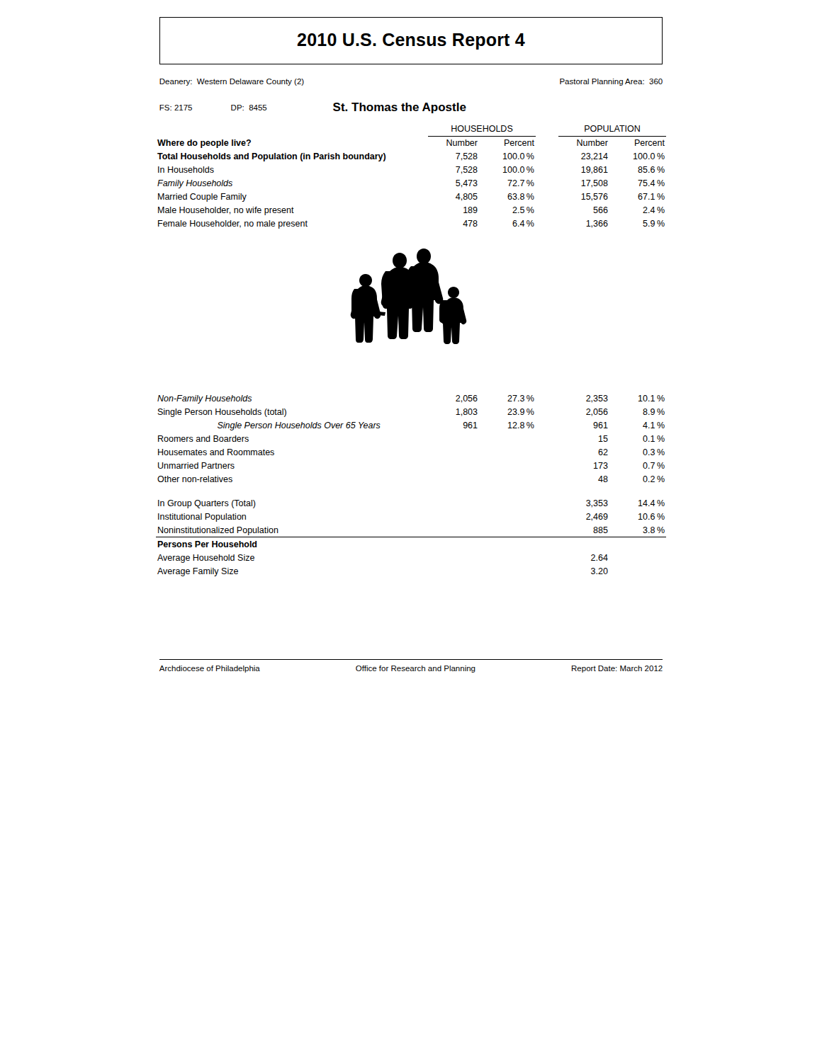2010 U.S. Census Report 4
Deanery: Western Delaware County (2) Pastoral Planning Area: 360
FS: 2175 DP: 8455 St. Thomas the Apostle
| | HOUSEHOLDS | | POPULATION |
| Where do people live? | Number | Percent | | Number | Percent |
| Total Households and Population (in Parish boundary) | 7,528 | 100.0 % | | 23,214 | 100.0 % |
| In Households | 7,528 | 100.0 % | | 19,861 | 85.6 % |
| Family Households | 5,473 | 72.7 % | | 17,508 | 75.4 % |
| Married Couple Family | 4,805 | 63.8 % | | 15,576 | 67.1 % |
| Male Householder, no wife present | 189 | 2.5 % | | 566 | 2.4 % |
| Female Householder, no male present | 478 | 6.4 % | | 1,366 | 5.9 % |
Family silhouette
| Non-Family Households | 2,056 | 27.3 % | | 2,353 | 10.1 % |
| Single Person Households (total) | 1,803 | 23.9 % | | 2,056 | 8.9 % |
| Single Person Households Over 65 Years | 961 | 12.8 % | | 961 | 4.1 % |
| Roomers and Boarders | | | | 15 | 0.1 % |
| Housemates and Roommates | | | | 62 | 0.3 % |
| Unmarried Partners | | | | 173 | 0.7 % |
| Other non-relatives | | | | 48 | 0.2 % |
| In Group Quarters (Total) | | | | 3,353 | 14.4 % |
| Institutional Population | | | | 2,469 | 10.6 % |
| Noninstitutionalized Population | | | | 885 | 3.8 % |
| Persons Per Household | |
| Average Household Size | | | 2.64 | |
| Average Family Size | | | 3.20 | |
Archdiocese of Philadelphia
Office for Research and Planning
Report Date: March 2012